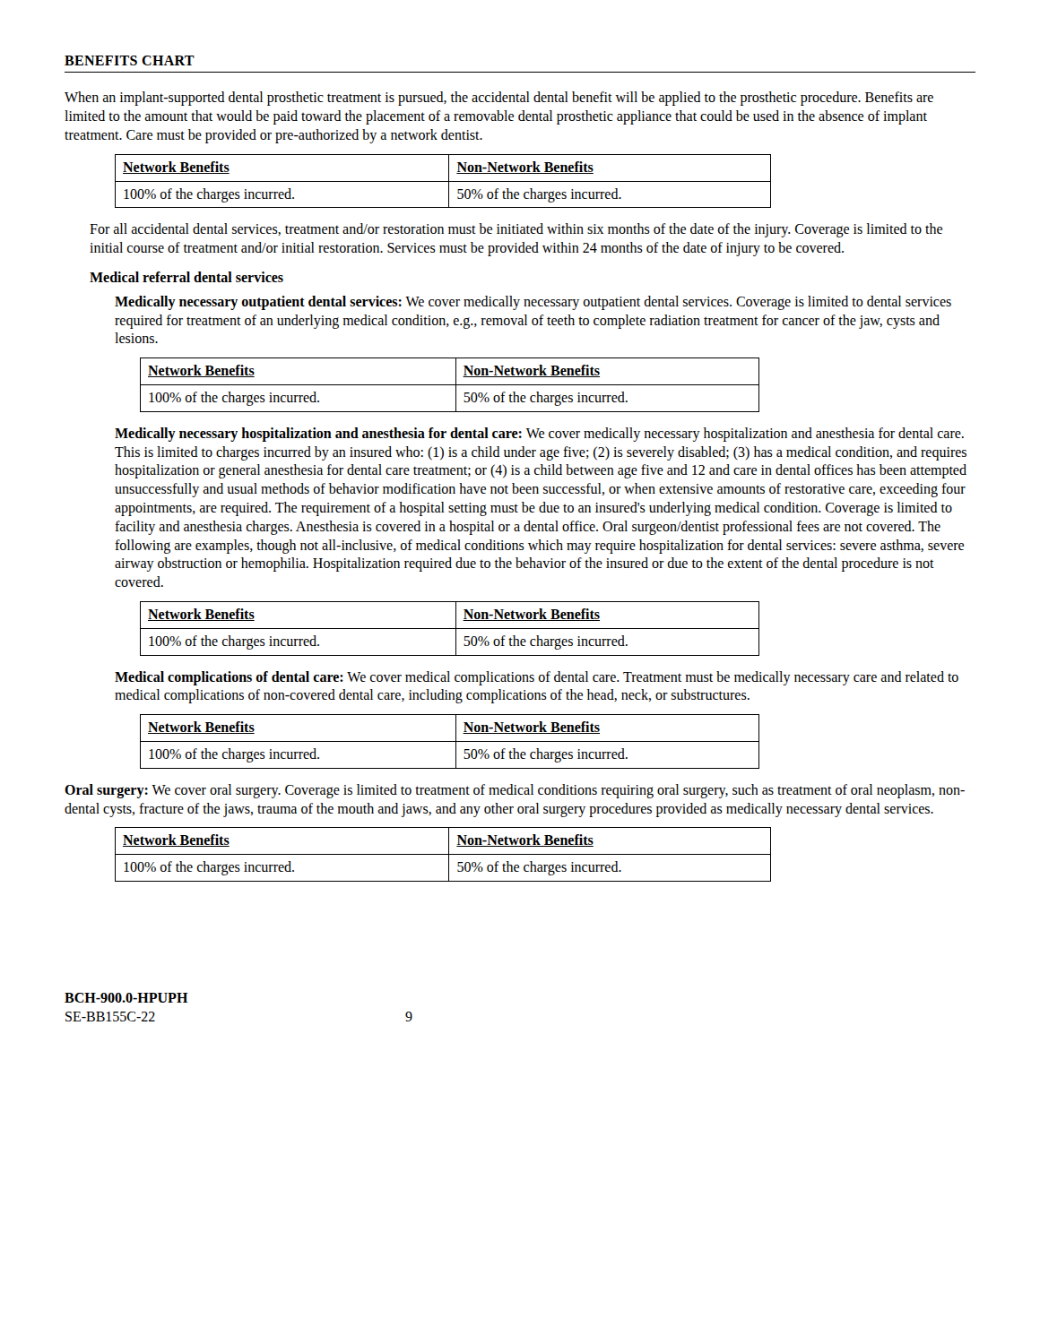BENEFITS CHART
When an implant-supported dental prosthetic treatment is pursued, the accidental dental benefit will be applied to the prosthetic procedure. Benefits are limited to the amount that would be paid toward the placement of a removable dental prosthetic appliance that could be used in the absence of implant treatment. Care must be provided or pre-authorized by a network dentist.
| Network Benefits | Non-Network Benefits |
| --- | --- |
| 100% of the charges incurred. | 50% of the charges incurred. |
For all accidental dental services, treatment and/or restoration must be initiated within six months of the date of the injury. Coverage is limited to the initial course of treatment and/or initial restoration. Services must be provided within 24 months of the date of injury to be covered.
Medical referral dental services
Medically necessary outpatient dental services: We cover medically necessary outpatient dental services. Coverage is limited to dental services required for treatment of an underlying medical condition, e.g., removal of teeth to complete radiation treatment for cancer of the jaw, cysts and lesions.
| Network Benefits | Non-Network Benefits |
| --- | --- |
| 100% of the charges incurred. | 50% of the charges incurred. |
Medically necessary hospitalization and anesthesia for dental care: We cover medically necessary hospitalization and anesthesia for dental care. This is limited to charges incurred by an insured who: (1) is a child under age five; (2) is severely disabled; (3) has a medical condition, and requires hospitalization or general anesthesia for dental care treatment; or (4) is a child between age five and 12 and care in dental offices has been attempted unsuccessfully and usual methods of behavior modification have not been successful, or when extensive amounts of restorative care, exceeding four appointments, are required. The requirement of a hospital setting must be due to an insured's underlying medical condition. Coverage is limited to facility and anesthesia charges. Anesthesia is covered in a hospital or a dental office. Oral surgeon/dentist professional fees are not covered. The following are examples, though not all-inclusive, of medical conditions which may require hospitalization for dental services: severe asthma, severe airway obstruction or hemophilia. Hospitalization required due to the behavior of the insured or due to the extent of the dental procedure is not covered.
| Network Benefits | Non-Network Benefits |
| --- | --- |
| 100% of the charges incurred. | 50% of the charges incurred. |
Medical complications of dental care: We cover medical complications of dental care. Treatment must be medically necessary care and related to medical complications of non-covered dental care, including complications of the head, neck, or substructures.
| Network Benefits | Non-Network Benefits |
| --- | --- |
| 100% of the charges incurred. | 50% of the charges incurred. |
Oral surgery: We cover oral surgery. Coverage is limited to treatment of medical conditions requiring oral surgery, such as treatment of oral neoplasm, non-dental cysts, fracture of the jaws, trauma of the mouth and jaws, and any other oral surgery procedures provided as medically necessary dental services.
| Network Benefits | Non-Network Benefits |
| --- | --- |
| 100% of the charges incurred. | 50% of the charges incurred. |
BCH-900.0-HPUPH
SE-BB155C-22
9